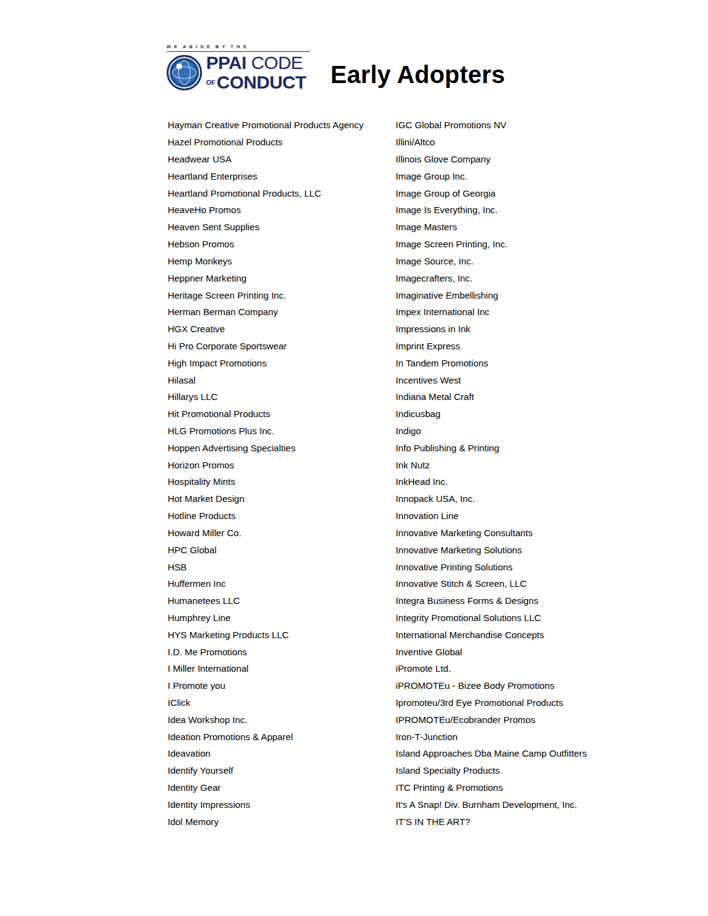W E A B I D E B Y T H E
PPAI CODE
OFCONDUCT
Early Adopters
Hayman Creative Promotional Products Agency
Hazel Promotional Products
Headwear USA
Heartland Enterprises
Heartland Promotional Products, LLC
HeaveHo Promos
Heaven Sent Supplies
Hebson Promos
Hemp Monkeys
Heppner Marketing
Heritage Screen Printing Inc.
Herman Berman Company
HGX Creative
Hi Pro Corporate Sportswear
High Impact Promotions
Hilasal
Hillarys LLC
Hit Promotional Products
HLG Promotions Plus Inc.
Hoppen Advertising Specialties
Horizon Promos
Hospitality Mints
Hot Market Design
Hotline Products
Howard Miller Co.
HPC Global
HSB
Huffermen Inc
Humanetees LLC
Humphrey Line
HYS Marketing Products LLC
I.D. Me Promotions
I Miller International
I Promote you
IClick
Idea Workshop Inc.
Ideation Promotions & Apparel
Ideavation
Identify Yourself
Identity Gear
Identity Impressions
Idol Memory
IGC Global Promotions NV
Illini/Altco
Illinois Glove Company
Image Group Inc.
Image Group of Georgia
Image Is Everything, Inc.
Image Masters
Image Screen Printing, Inc.
Image Source, Inc.
Imagecrafters, Inc.
Imaginative Embellishing
Impex International Inc
Impressions in Ink
Imprint Express
In Tandem Promotions
Incentives West
Indiana Metal Craft
Indicusbag
Indigo
Info Publishing & Printing
Ink Nutz
InkHead Inc.
Innopack USA, Inc.
Innovation Line
Innovative Marketing Consultants
Innovative Marketing Solutions
Innovative Printing Solutions
Innovative Stitch & Screen, LLC
Integra Business Forms & Designs
Integrity Promotional Solutions LLC
International Merchandise Concepts
Inventive Global
iPromote Ltd.
iPROMOTEu - Bizee Body Promotions
Ipromoteu/3rd Eye Promotional Products
IPROMOTEu/Ecobrander Promos
Iron-T-Junction
Island Approaches Dba Maine Camp Outfitters
Island Specialty Products
ITC Printing & Promotions
It's A Snap! Div. Burnham Development, Inc.
IT'S IN THE ART?